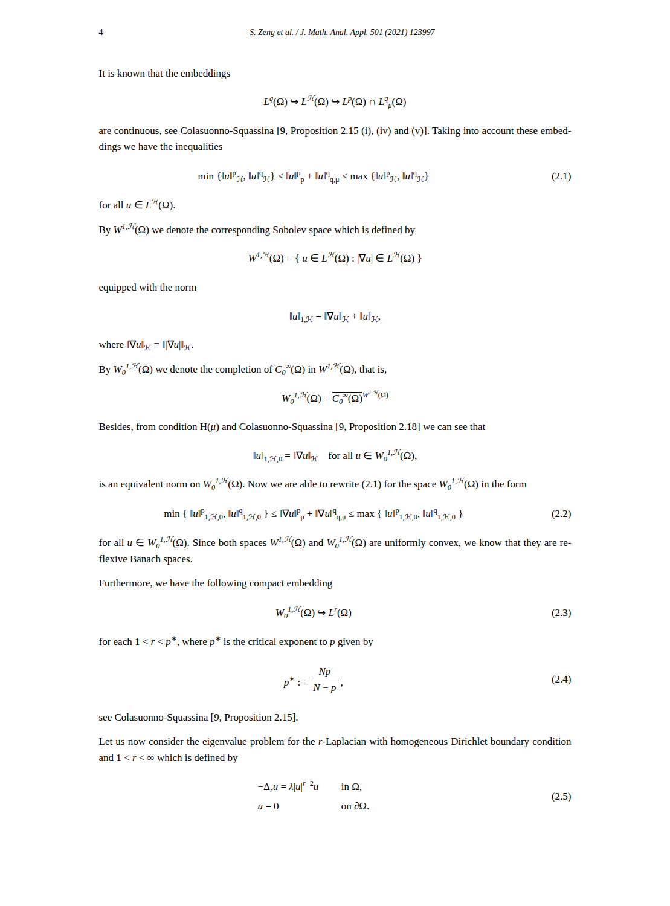4 S. Zeng et al. / J. Math. Anal. Appl. 501 (2021) 123997
It is known that the embeddings
Lq(Ω) ↪ Lℋ(Ω) ↪ Lp(Ω) ∩ Lqμ(Ω)
are continuous, see Colasuonno-Squassina [9, Proposition 2.15 (i), (iv) and (v)]. Taking into account these embeddings we have the inequalities
min {‖u‖pℋ, ‖u‖qℋ} ≤ ‖u‖pp + ‖u‖qq,μ ≤ max {‖u‖pℋ, ‖u‖qℋ} (2.1)
for all u ∈ Lℋ(Ω).
By W1,ℋ(Ω) we denote the corresponding Sobolev space which is defined by
W1,ℋ(Ω) = { u ∈ Lℋ(Ω) : |∇u| ∈ Lℋ(Ω) }
equipped with the norm
‖u‖1,ℋ = ‖∇u‖ℋ + ‖u‖ℋ,
where ‖∇u‖ℋ = ‖|∇u|‖ℋ.
By W01,ℋ(Ω) we denote the completion of C0∞(Ω) in W1,ℋ(Ω), that is,
W01,ℋ(Ω) = C0∞(Ω) W1,ℋ(Ω)
Besides, from condition H(μ) and Colasuonno-Squassina [9, Proposition 2.18] we can see that
‖u‖1,ℋ,0 = ‖∇u‖ℋ for all u ∈ W01,ℋ(Ω),
is an equivalent norm on W01,ℋ(Ω). Now we are able to rewrite (2.1) for the space W01,ℋ(Ω) in the form
min { ‖u‖p1,ℋ,0, ‖u‖q1,ℋ,0 } ≤ ‖∇u‖pp + ‖∇u‖qq,μ ≤ max { ‖u‖p1,ℋ,0, ‖u‖q1,ℋ,0 } (2.2)
for all u ∈ W01,ℋ(Ω). Since both spaces W1,ℋ(Ω) and W01,ℋ(Ω) are uniformly convex, we know that they are reflexive Banach spaces.
Furthermore, we have the following compact embedding
W01,ℋ(Ω) ↪ Lr(Ω) (2.3)
for each 1 < r < p∗, where p∗ is the critical exponent to p given by
p∗ := Np N − p, (2.4)
see Colasuonno-Squassina [9, Proposition 2.15].
Let us now consider the eigenvalue problem for the r-Laplacian with homogeneous Dirichlet boundary condition and 1 < r < ∞ which is defined by
−Δru = λ|u|r−2u in Ω, u = 0 on ∂Ω. (2.5)